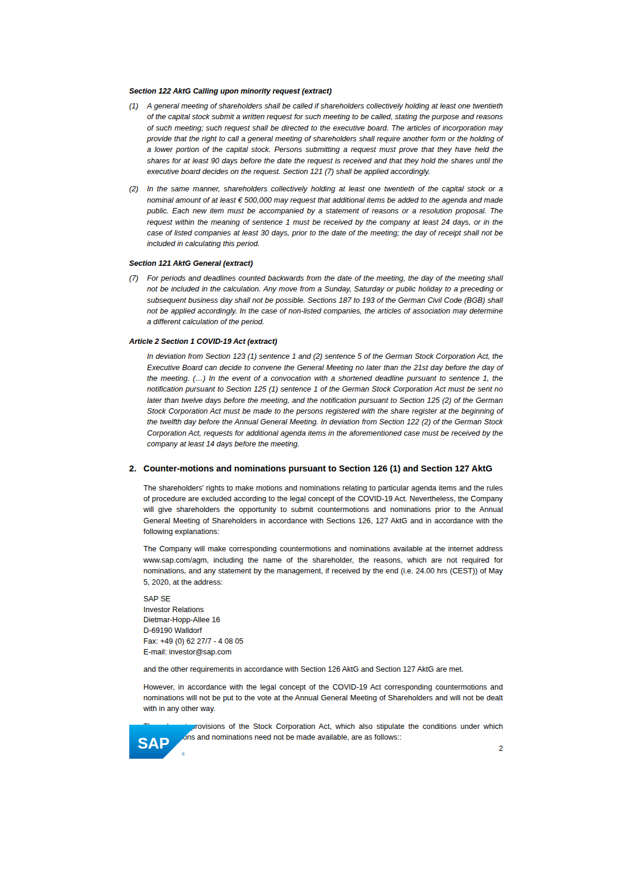Section 122 AktG Calling upon minority request (extract)
(1)
A general meeting of shareholders shall be called if shareholders collectively holding at least one twentieth of the capital stock submit a written request for such meeting to be called, stating the purpose and reasons of such meeting; such request shall be directed to the executive board. The articles of incorporation may provide that the right to call a general meeting of shareholders shall require another form or the holding of a lower portion of the capital stock. Persons submitting a request must prove that they have held the shares for at least 90 days before the date the request is received and that they hold the shares until the executive board decides on the request. Section 121 (7) shall be applied accordingly.
(2)
In the same manner, shareholders collectively holding at least one twentieth of the capital stock or a nominal amount of at least € 500,000 may request that additional items be added to the agenda and made public. Each new item must be accompanied by a statement of reasons or a resolution proposal. The request within the meaning of sentence 1 must be received by the company at least 24 days, or in the case of listed companies at least 30 days, prior to the date of the meeting; the day of receipt shall not be included in calculating this period.
Section 121 AktG General (extract)
(7)
For periods and deadlines counted backwards from the date of the meeting, the day of the meeting shall not be included in the calculation. Any move from a Sunday, Saturday or public holiday to a preceding or subsequent business day shall not be possible. Sections 187 to 193 of the German Civil Code (BGB) shall not be applied accordingly. In the case of non-listed companies, the articles of association may determine a different calculation of the period.
Article 2 Section 1 COVID-19 Act (extract)
In deviation from Section 123 (1) sentence 1 and (2) sentence 5 of the German Stock Corporation Act, the Executive Board can decide to convene the General Meeting no later than the 21st day before the day of the meeting. (…) In the event of a convocation with a shortened deadline pursuant to sentence 1, the notification pursuant to Section 125 (1) sentence 1 of the German Stock Corporation Act must be sent no later than twelve days before the meeting, and the notification pursuant to Section 125 (2) of the German Stock Corporation Act must be made to the persons registered with the share register at the beginning of the twelfth day before the Annual General Meeting. In deviation from Section 122 (2) of the German Stock Corporation Act, requests for additional agenda items in the aforementioned case must be received by the company at least 14 days before the meeting.
2.
Counter-motions and nominations pursuant to Section 126 (1) and Section 127 AktG
The shareholders' rights to make motions and nominations relating to particular agenda items and the rules of procedure are excluded according to the legal concept of the COVID-19 Act. Nevertheless, the Company will give shareholders the opportunity to submit countermotions and nominations prior to the Annual General Meeting of Shareholders in accordance with Sections 126, 127 AktG and in accordance with the following explanations:
The Company will make corresponding countermotions and nominations available at the internet address www.sap.com/agm, including the name of the shareholder, the reasons, which are not required for nominations, and any statement by the management, if received by the end (i.e. 24.00 hrs (CEST)) of May 5, 2020, at the address:
SAP SE
Investor Relations
Dietmar-Hopp-Allee 16
D-69190 Walldorf
Fax: +49 (0) 62 27/7 - 4 08 05
E-mail: investor@sap.com
and the other requirements in accordance with Section 126 AktG and Section 127 AktG are met.
However, in accordance with the legal concept of the COVID-19 Act corresponding countermotions and nominations will not be put to the vote at the Annual General Meeting of Shareholders and will not be dealt with in any other way.
The relevant provisions of the Stock Corporation Act, which also stipulate the conditions under which countermotions and nominations need not be made available, are as follows::
SAP ®
2